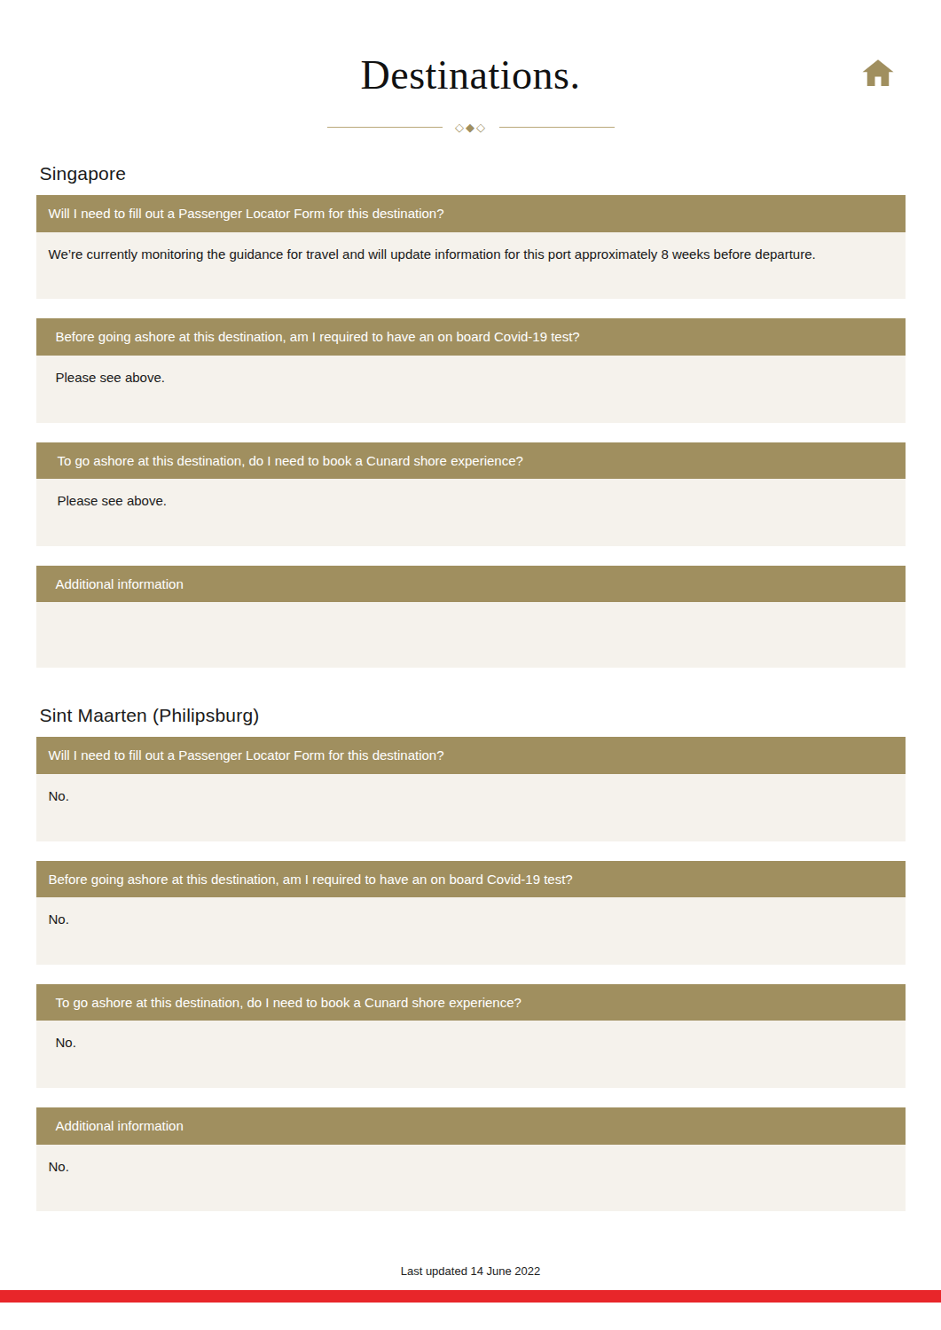Destinations.
◇◆◇
Singapore
Will I need to fill out a Passenger Locator Form for this destination?
We’re currently monitoring the guidance for travel and will update information for this port approximately 8 weeks before departure.
Before going ashore at this destination, am I required to have an on board Covid-19 test?
Please see above.
To go ashore at this destination, do I need to book a Cunard shore experience?
Please see above.
Additional information
Sint Maarten (Philipsburg)
Will I need to fill out a Passenger Locator Form for this destination?
No.
Before going ashore at this destination, am I required to have an on board Covid-19 test?
No.
To go ashore at this destination, do I need to book a Cunard shore experience?
No.
Additional information
No.
Last updated 14 June 2022